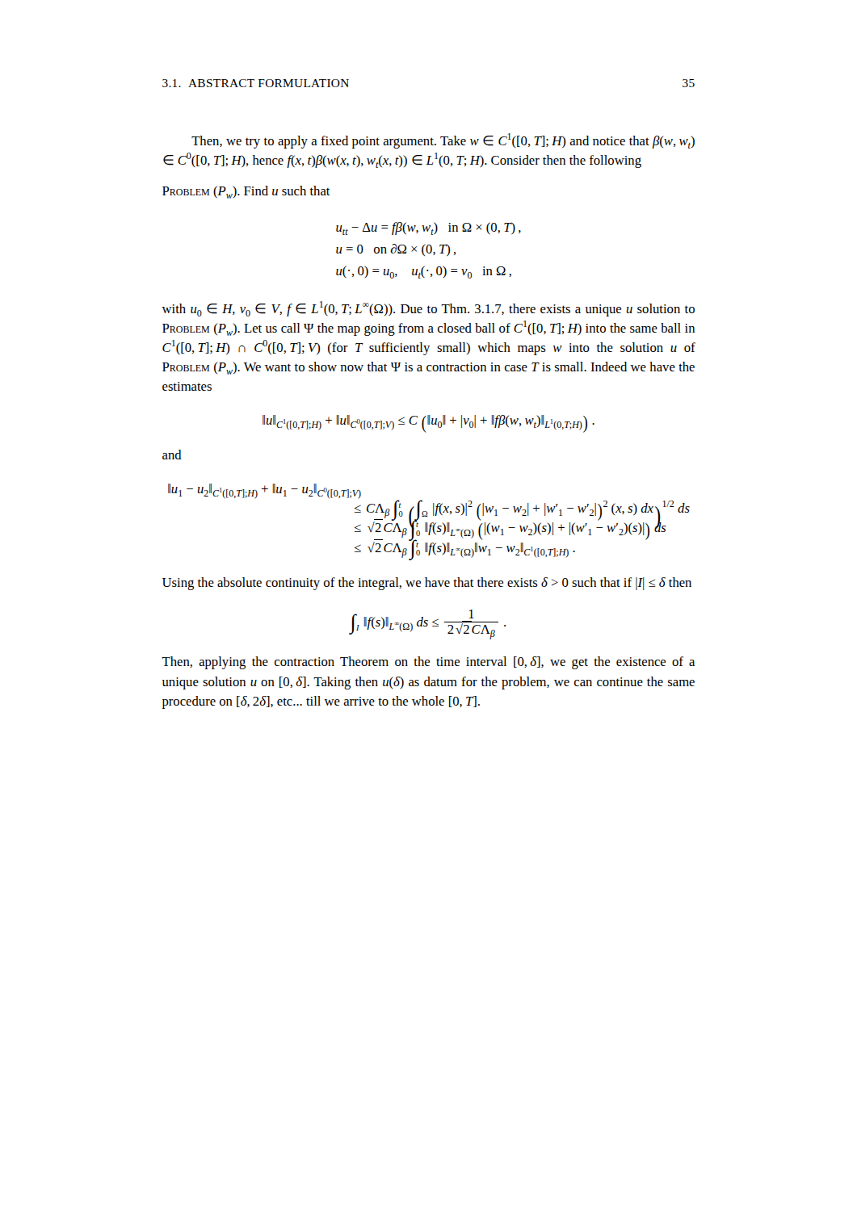3.1. Abstract formulation 35
Then, we try to apply a fixed point argument. Take w ∈ C1([0, T]; H) and notice that β(w, wt) ∈ C0([0, T]; H), hence f(x, t)β(w(x, t), wt(x, t)) ∈ L1(0, T; H). Consider then the following
Problem (Pw). Find u such that
utt − Δu = fβ(w, wt) in Ω × (0, T) ,
u = 0 on ∂Ω × (0, T) ,
u(·, 0) = u0, ut(·, 0) = v0 in Ω ,
with u0 ∈ H, v0 ∈ V, f ∈ L1(0, T; L∞(Ω)). Due to Thm. 3.1.7, there exists a unique u solution to Problem (Pw). Let us call Ψ the map going from a closed ball of C1([0, T]; H) into the same ball in C1([0, T]; H) ∩ C0([0, T]; V) (for T sufficiently small) which maps w into the solution u of Problem (Pw). We want to show now that Ψ is a contraction in case T is small. Indeed we have the estimates
‖u‖C1([0,T];H) + ‖u‖C0([0,T];V) ≤ C (‖u0‖ + |v0| + ‖fβ(w, wt)‖L1(0,T;H)) .
and
‖u1 − u2‖C1([0,T];H) + ‖u1 − u2‖C0([0,T];V)
≤ CΛβ ∫t 0 (∫ Ω |f(x, s)|2 (|w1 − w2| + |w′1 − w′2|)2 (x, s) dx)1/2 ds
≤ √2 CΛβ ∫t 0 ‖f(s)‖L∞(Ω) (|(w1 − w2)(s)| + |(w′1 − w′2)(s)|) ds
≤ √2 CΛβ ∫t 0 ‖f(s)‖L∞(Ω)‖w1 − w2‖C1([0,T];H) .
Using the absolute continuity of the integral, we have that there exists δ > 0 such that if |I| ≤ δ then
∫ I ‖f(s)‖L∞(Ω) ds ≤ 12√2 CΛβ .
Then, applying the contraction Theorem on the time interval [0, δ], we get the existence of a unique solution u on [0, δ]. Taking then u(δ) as datum for the problem, we can continue the same procedure on [δ, 2δ], etc... till we arrive to the whole [0, T].